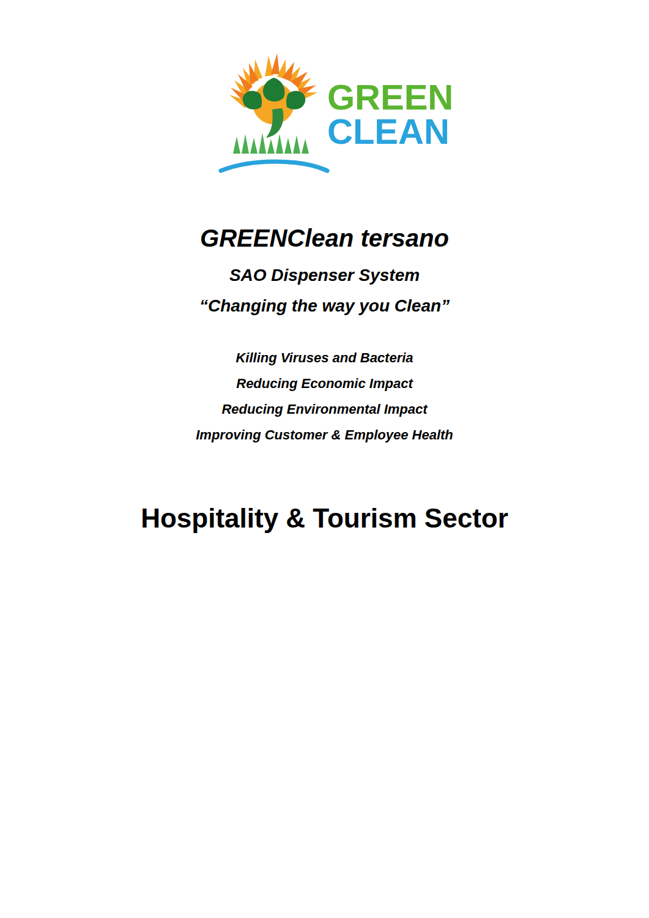GREEN CLEAN
GREENClean tersano
SAO Dispenser System
“Changing the way you Clean”
Killing Viruses and Bacteria
Reducing Economic Impact
Reducing Environmental Impact
Improving Customer & Employee Health
Hospitality & Tourism Sector